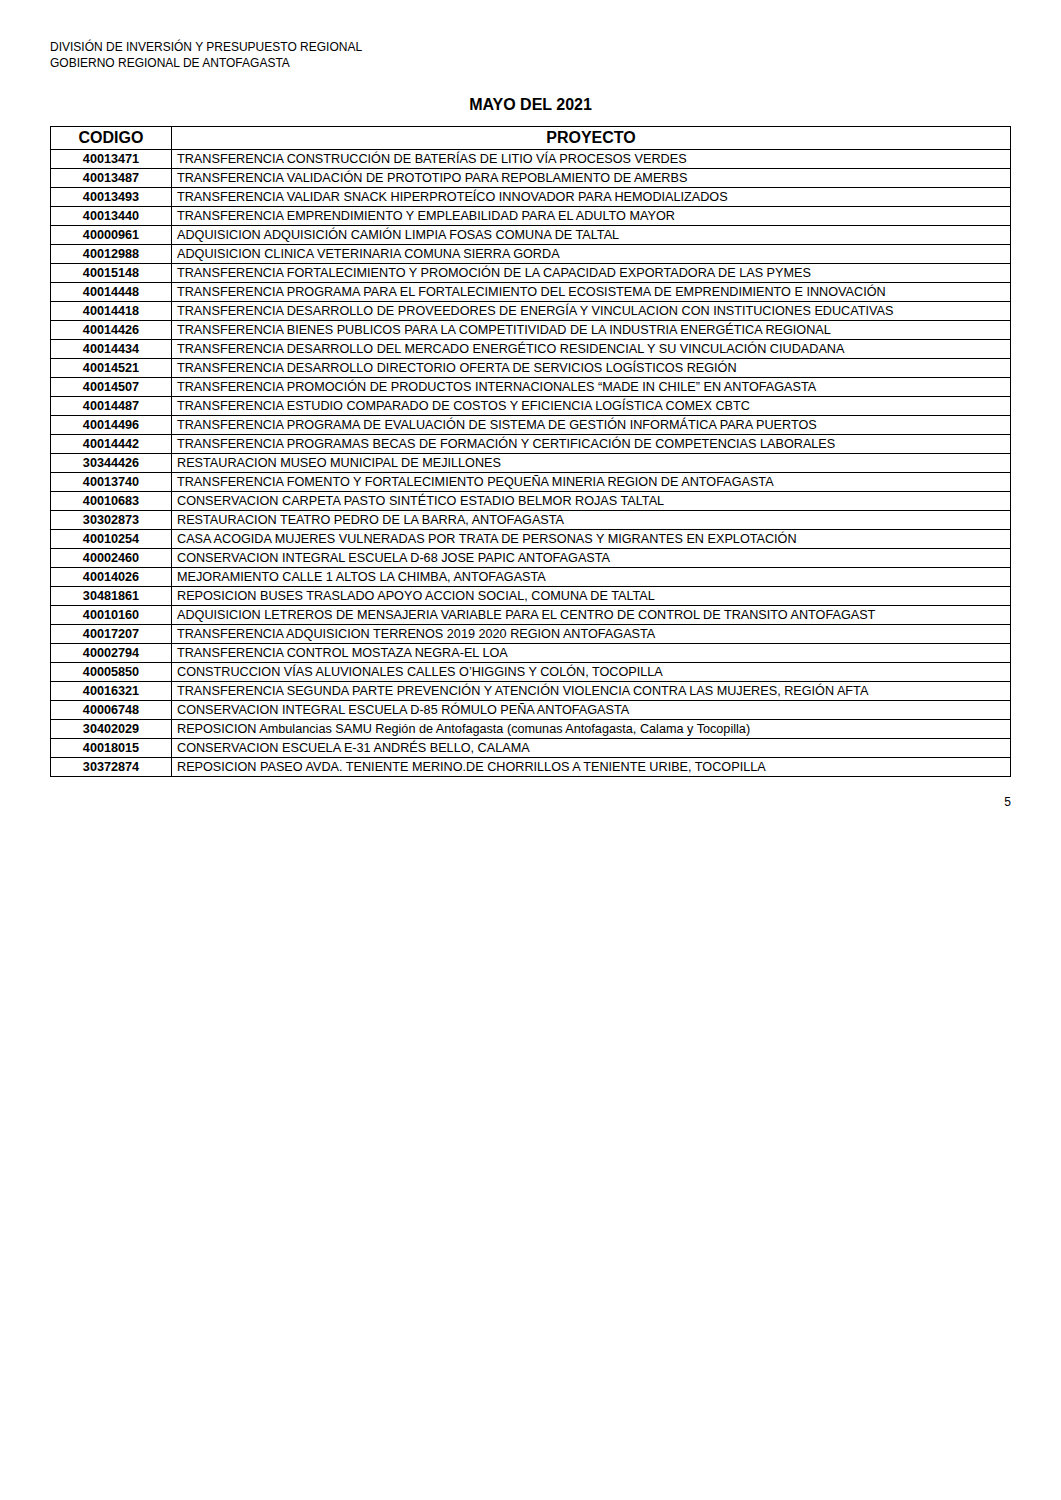DIVISIÓN DE INVERSIÓN Y PRESUPUESTO REGIONAL
GOBIERNO REGIONAL DE ANTOFAGASTA
MAYO DEL 2021
| CODIGO | PROYECTO |
| --- | --- |
| 40013471 | TRANSFERENCIA CONSTRUCCIÓN DE BATERÍAS DE LITIO VÍA PROCESOS VERDES |
| 40013487 | TRANSFERENCIA VALIDACIÓN DE PROTOTIPO PARA REPOBLAMIENTO DE AMERBS |
| 40013493 | TRANSFERENCIA VALIDAR SNACK HIPERPROTEÍCO INNOVADOR PARA HEMODIALIZADOS |
| 40013440 | TRANSFERENCIA EMPRENDIMIENTO Y EMPLEABILIDAD PARA EL ADULTO MAYOR |
| 40000961 | ADQUISICION ADQUISICIÓN CAMIÓN LIMPIA FOSAS COMUNA DE TALTAL |
| 40012988 | ADQUISICION CLINICA VETERINARIA COMUNA SIERRA GORDA |
| 40015148 | TRANSFERENCIA FORTALECIMIENTO Y PROMOCIÓN DE LA CAPACIDAD EXPORTADORA DE LAS PYMES |
| 40014448 | TRANSFERENCIA PROGRAMA PARA EL FORTALECIMIENTO DEL ECOSISTEMA DE EMPRENDIMIENTO E INNOVACIÓN |
| 40014418 | TRANSFERENCIA DESARROLLO DE PROVEEDORES DE ENERGÍA Y VINCULACION CON INSTITUCIONES EDUCATIVAS |
| 40014426 | TRANSFERENCIA BIENES PUBLICOS PARA LA COMPETITIVIDAD DE LA INDUSTRIA ENERGÉTICA REGIONAL |
| 40014434 | TRANSFERENCIA DESARROLLO DEL MERCADO ENERGÉTICO RESIDENCIAL Y SU VINCULACIÓN CIUDADANA |
| 40014521 | TRANSFERENCIA DESARROLLO DIRECTORIO OFERTA DE SERVICIOS LOGÍSTICOS REGIÓN |
| 40014507 | TRANSFERENCIA PROMOCIÓN DE PRODUCTOS INTERNACIONALES “MADE IN CHILE” EN ANTOFAGASTA |
| 40014487 | TRANSFERENCIA ESTUDIO COMPARADO DE COSTOS Y EFICIENCIA LOGÍSTICA COMEX CBTC |
| 40014496 | TRANSFERENCIA PROGRAMA DE EVALUACIÓN DE SISTEMA DE GESTIÓN INFORMÁTICA PARA PUERTOS |
| 40014442 | TRANSFERENCIA PROGRAMAS BECAS DE FORMACIÓN Y CERTIFICACIÓN DE COMPETENCIAS LABORALES |
| 30344426 | RESTAURACION MUSEO MUNICIPAL DE MEJILLONES |
| 40013740 | TRANSFERENCIA FOMENTO Y FORTALECIMIENTO PEQUEÑA MINERIA REGION DE ANTOFAGASTA |
| 40010683 | CONSERVACION CARPETA PASTO SINTÉTICO ESTADIO BELMOR ROJAS TALTAL |
| 30302873 | RESTAURACION TEATRO PEDRO DE LA BARRA, ANTOFAGASTA |
| 40010254 | CASA ACOGIDA MUJERES VULNERADAS POR TRATA DE PERSONAS Y MIGRANTES EN EXPLOTACIÓN |
| 40002460 | CONSERVACION INTEGRAL ESCUELA D-68 JOSE PAPIC ANTOFAGASTA |
| 40014026 | MEJORAMIENTO CALLE 1 ALTOS LA CHIMBA, ANTOFAGASTA |
| 30481861 | REPOSICION BUSES TRASLADO APOYO ACCION SOCIAL, COMUNA DE TALTAL |
| 40010160 | ADQUISICION LETREROS DE MENSAJERIA VARIABLE PARA EL CENTRO DE CONTROL DE TRANSITO ANTOFAGAST |
| 40017207 | TRANSFERENCIA ADQUISICION TERRENOS 2019 2020 REGION ANTOFAGASTA |
| 40002794 | TRANSFERENCIA CONTROL MOSTAZA NEGRA-EL LOA |
| 40005850 | CONSTRUCCION VÍAS ALUVIONALES CALLES O’HIGGINS Y COLÓN, TOCOPILLA |
| 40016321 | TRANSFERENCIA SEGUNDA PARTE PREVENCIÓN Y ATENCIÓN VIOLENCIA CONTRA LAS MUJERES, REGIÓN AFTA |
| 40006748 | CONSERVACION INTEGRAL ESCUELA D-85 RÓMULO PEÑA ANTOFAGASTA |
| 30402029 | REPOSICION Ambulancias SAMU Región de Antofagasta (comunas Antofagasta, Calama y Tocopilla) |
| 40018015 | CONSERVACION ESCUELA E-31 ANDRÉS BELLO, CALAMA |
| 30372874 | REPOSICION PASEO AVDA. TENIENTE MERINO.DE CHORRILLOS A TENIENTE URIBE, TOCOPILLA |
5